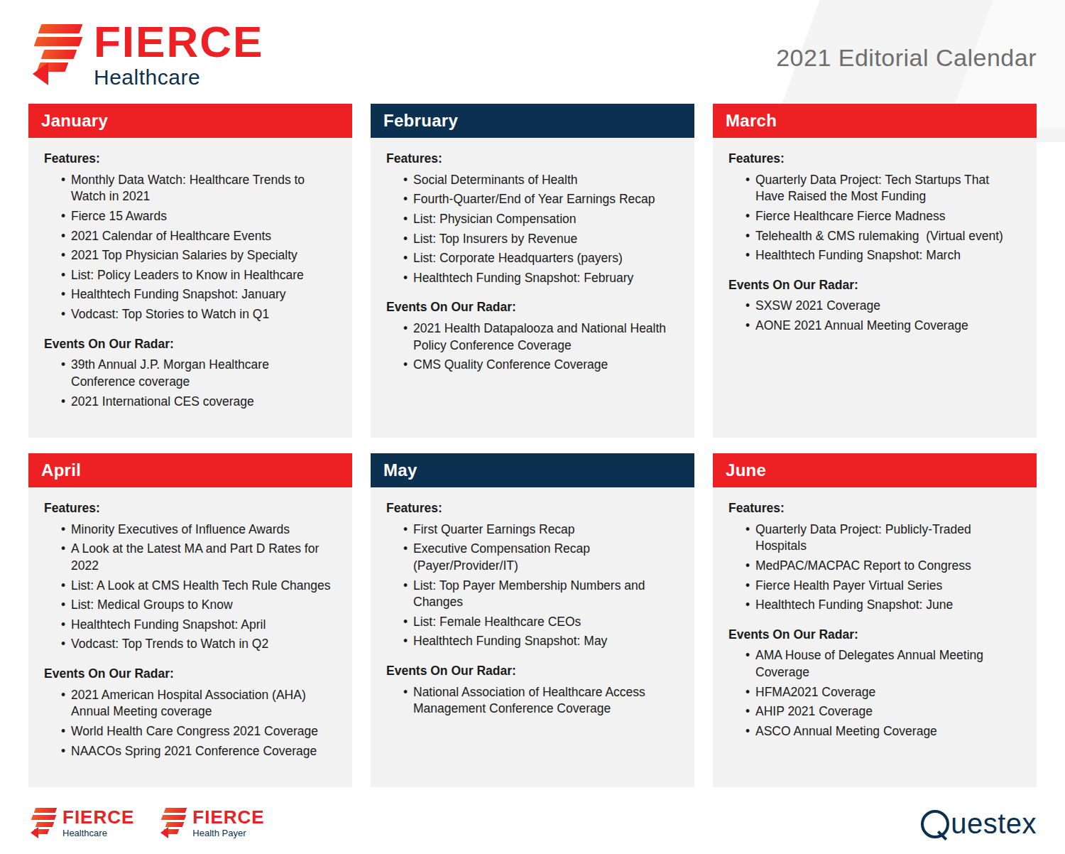FIERCE
Healthcare
2021 Editorial Calendar
January
Features:
Monthly Data Watch: Healthcare Trends to Watch in 2021
Fierce 15 Awards
2021 Calendar of Healthcare Events
2021 Top Physician Salaries by Specialty
List: Policy Leaders to Know in Healthcare
Healthtech Funding Snapshot: January
Vodcast: Top Stories to Watch in Q1
Events On Our Radar:
39th Annual J.P. Morgan Healthcare Conference coverage
2021 International CES coverage
February
Features:
Social Determinants of Health
Fourth-Quarter/End of Year Earnings Recap
List: Physician Compensation
List: Top Insurers by Revenue
List: Corporate Headquarters (payers)
Healthtech Funding Snapshot: February
Events On Our Radar:
2021 Health Datapalooza and National Health Policy Conference Coverage
CMS Quality Conference Coverage
March
Features:
Quarterly Data Project: Tech Startups That Have Raised the Most Funding
Fierce Healthcare Fierce Madness
Telehealth & CMS rulemaking (Virtual event)
Healthtech Funding Snapshot: March
Events On Our Radar:
SXSW 2021 Coverage
AONE 2021 Annual Meeting Coverage
April
Features:
Minority Executives of Influence Awards
A Look at the Latest MA and Part D Rates for 2022
List: A Look at CMS Health Tech Rule Changes
List: Medical Groups to Know
Healthtech Funding Snapshot: April
Vodcast: Top Trends to Watch in Q2
Events On Our Radar:
2021 American Hospital Association (AHA) Annual Meeting coverage
World Health Care Congress 2021 Coverage
NAACOs Spring 2021 Conference Coverage
May
Features:
First Quarter Earnings Recap
Executive Compensation Recap (Payer/Provider/IT)
List: Top Payer Membership Numbers and Changes
List: Female Healthcare CEOs
Healthtech Funding Snapshot: May
Events On Our Radar:
National Association of Healthcare Access Management Conference Coverage
June
Features:
Quarterly Data Project: Publicly-Traded Hospitals
MedPAC/MACPAC Report to Congress
Fierce Health Payer Virtual Series
Healthtech Funding Snapshot: June
Events On Our Radar:
AMA House of Delegates Annual Meeting Coverage
HFMA2021 Coverage
AHIP 2021 Coverage
ASCO Annual Meeting Coverage
FIERCE
Healthcare
FIERCE
Health Payer
uestex